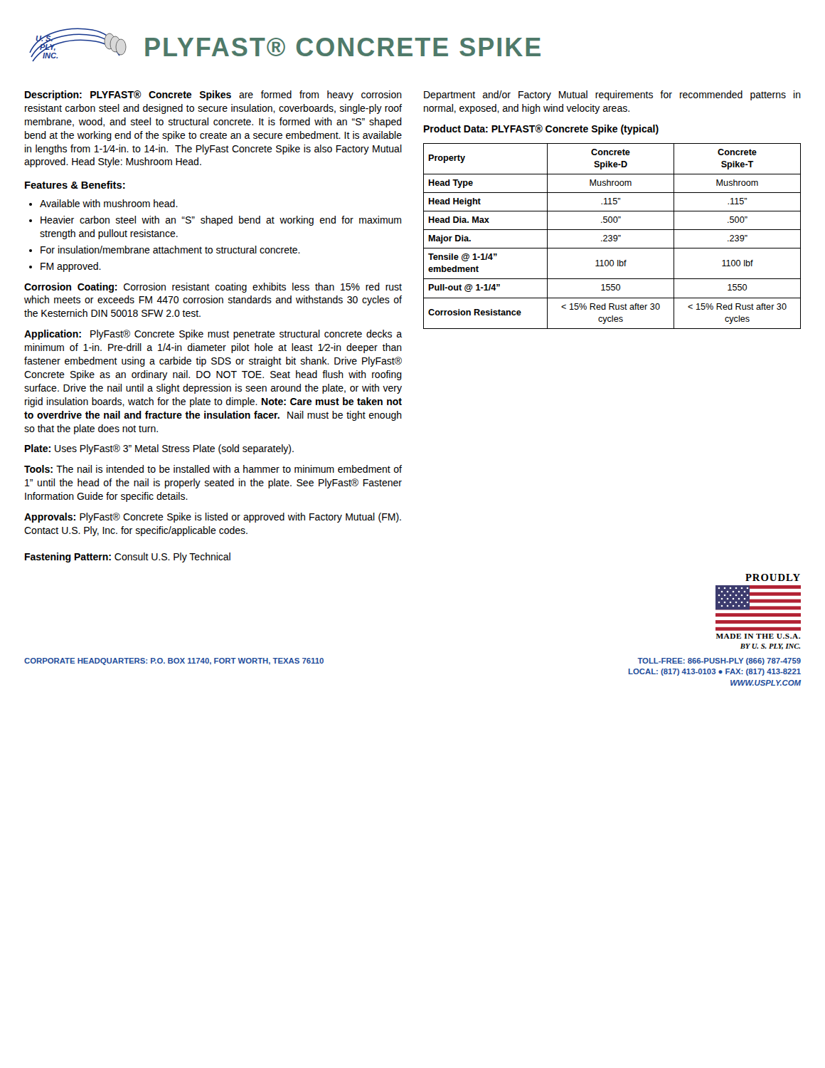U. S. PLY, INC.
PLYFAST® CONCRETE SPIKE
Description: PLYFAST® Concrete Spikes are formed from heavy corrosion resistant carbon steel and designed to secure insulation, coverboards, single-ply roof membrane, wood, and steel to structural concrete. It is formed with an “S” shaped bend at the working end of the spike to create an a secure embedment. It is available in lengths from 1-1⁄4-in. to 14-in. The PlyFast Concrete Spike is also Factory Mutual approved. Head Style: Mushroom Head.
Features & Benefits:
Available with mushroom head.
Heavier carbon steel with an “S” shaped bend at working end for maximum strength and pullout resistance.
For insulation/membrane attachment to structural concrete.
FM approved.
Corrosion Coating: Corrosion resistant coating exhibits less than 15% red rust which meets or exceeds FM 4470 corrosion standards and withstands 30 cycles of the Kesternich DIN 50018 SFW 2.0 test.
Application: PlyFast® Concrete Spike must penetrate structural concrete decks a minimum of 1-in. Pre-drill a 1/4-in diameter pilot hole at least 1⁄2-in deeper than fastener embedment using a carbide tip SDS or straight bit shank. Drive PlyFast® Concrete Spike as an ordinary nail. DO NOT TOE. Seat head flush with roofing surface. Drive the nail until a slight depression is seen around the plate, or with very rigid insulation boards, watch for the plate to dimple. Note: Care must be taken not to overdrive the nail and fracture the insulation facer. Nail must be tight enough so that the plate does not turn.
Plate: Uses PlyFast® 3” Metal Stress Plate (sold separately).
Tools: The nail is intended to be installed with a hammer to minimum embedment of 1” until the head of the nail is properly seated in the plate. See PlyFast® Fastener Information Guide for specific details.
Approvals: PlyFast® Concrete Spike is listed or approved with Factory Mutual (FM). Contact U.S. Ply, Inc. for specific/applicable codes.
Fastening Pattern: Consult U.S. Ply Technical
Department and/or Factory Mutual requirements for recommended patterns in normal, exposed, and high wind velocity areas.
Product Data: PLYFAST® Concrete Spike (typical)
| Property | Concrete Spike-D | Concrete Spike-T |
| --- | --- | --- |
| Head Type | Mushroom | Mushroom |
| Head Height | .115” | .115” |
| Head Dia. Max | .500” | .500” |
| Major Dia. | .239” | .239” |
| Tensile @ 1-1/4” embedment | 1100 lbf | 1100 lbf |
| Pull-out @ 1-1/4” | 1550 | 1550 |
| Corrosion Resistance | < 15% Red Rust after 30 cycles | < 15% Red Rust after 30 cycles |
PROUDLY
MADE IN THE U.S.A.
BY U. S. PLY, INC.
CORPORATE HEADQUARTERS: P.O. BOX 11740, FORT WORTH, TEXAS 76110
TOLL-FREE: 866-PUSH-PLY (866) 787-4759
LOCAL: (817) 413-0103 ● FAX: (817) 413-8221
WWW.USPLY.COM